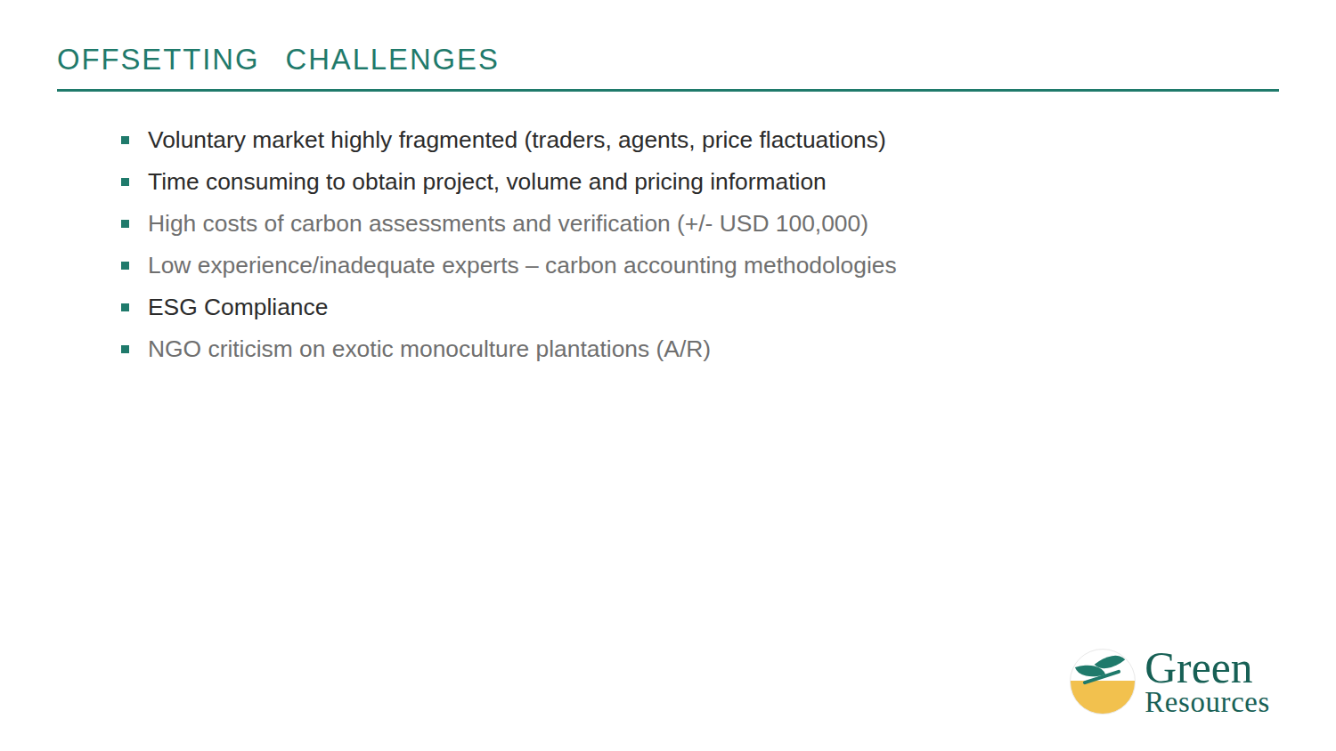Offsetting Challenges
Voluntary market highly fragmented (traders, agents, price flactuations)
Time consuming to obtain project, volume and pricing information
High costs of carbon assessments and verification (+/- USD 100,000)
Low experience/inadequate experts – carbon accounting methodologies
ESG Compliance
NGO criticism on exotic monoculture plantations (A/R)
Green Resources